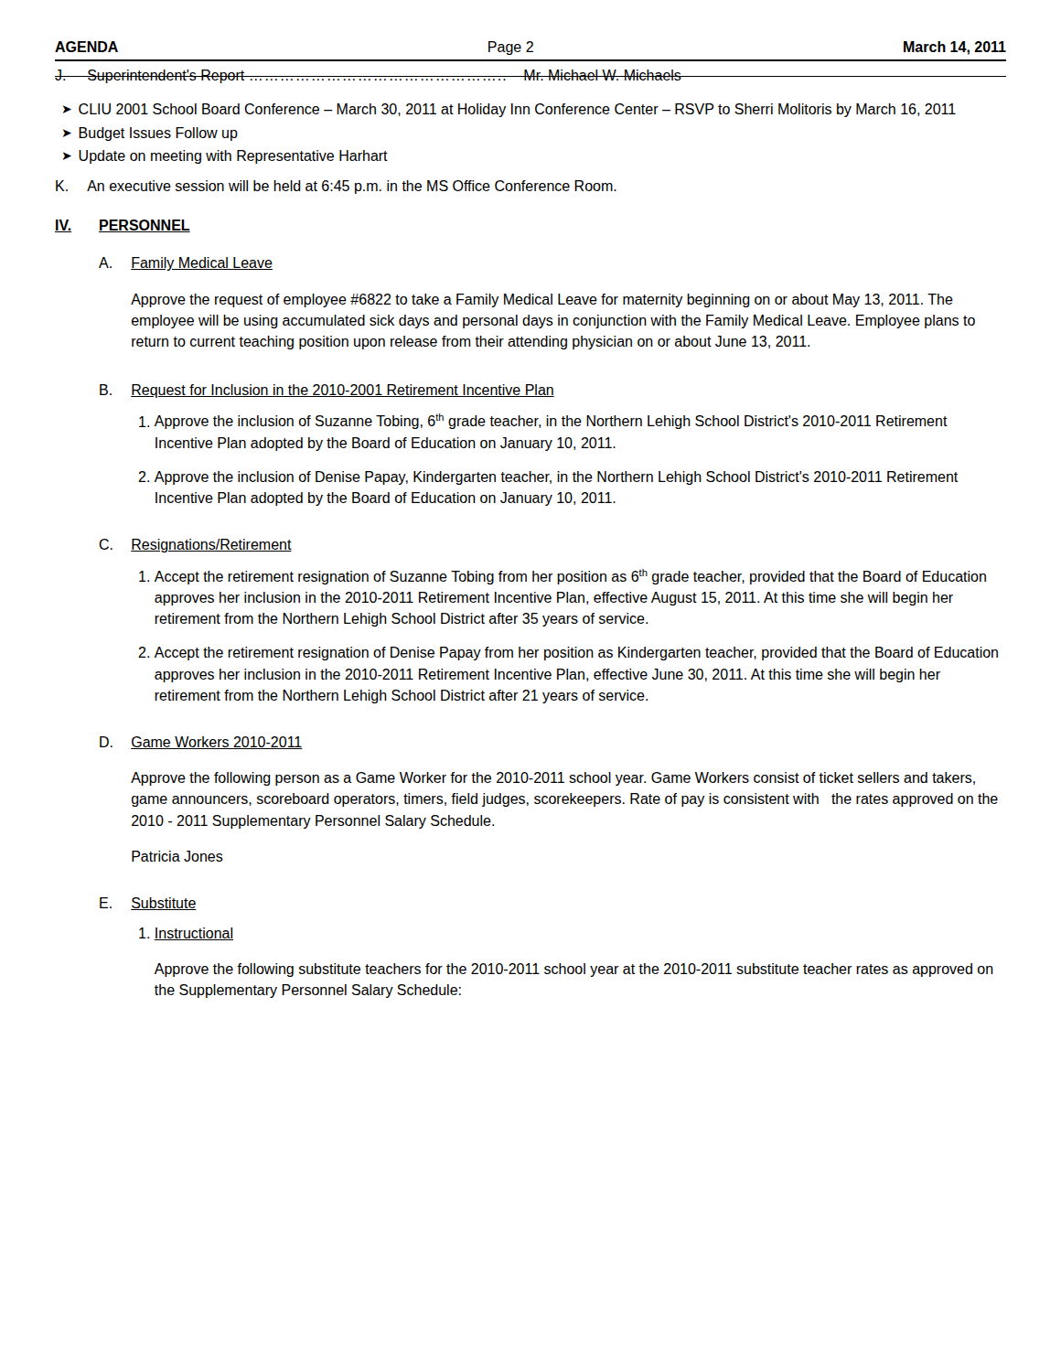AGENDA
Page 2
March 14, 2011
J.
Superintendent's Report ………………………………………….. Mr. Michael W. Michaels
CLIU 2001 School Board Conference – March 30, 2011 at Holiday Inn Conference Center – RSVP to Sherri Molitoris by March 16, 2011
Budget Issues Follow up
Update on meeting with Representative Harhart
K.
An executive session will be held at 6:45 p.m. in the MS Office Conference Room.
IV.
PERSONNEL
A.
Family Medical Leave
Approve the request of employee #6822 to take a Family Medical Leave for maternity beginning on or about May 13, 2011. The employee will be using accumulated sick days and personal days in conjunction with the Family Medical Leave. Employee plans to return to current teaching position upon release from their attending physician on or about June 13, 2011.
B.
Request for Inclusion in the 2010-2001 Retirement Incentive Plan
Approve the inclusion of Suzanne Tobing, 6th grade teacher, in the Northern Lehigh School District's 2010-2011 Retirement Incentive Plan adopted by the Board of Education on January 10, 2011.
Approve the inclusion of Denise Papay, Kindergarten teacher, in the Northern Lehigh School District's 2010-2011 Retirement Incentive Plan adopted by the Board of Education on January 10, 2011.
C.
Resignations/Retirement
Accept the retirement resignation of Suzanne Tobing from her position as 6th grade teacher, provided that the Board of Education approves her inclusion in the 2010-2011 Retirement Incentive Plan, effective August 15, 2011. At this time she will begin her retirement from the Northern Lehigh School District after 35 years of service.
Accept the retirement resignation of Denise Papay from her position as Kindergarten teacher, provided that the Board of Education approves her inclusion in the 2010-2011 Retirement Incentive Plan, effective June 30, 2011. At this time she will begin her retirement from the Northern Lehigh School District after 21 years of service.
D.
Game Workers 2010-2011
Approve the following person as a Game Worker for the 2010-2011 school year. Game Workers consist of ticket sellers and takers, game announcers, scoreboard operators, timers, field judges, scorekeepers. Rate of pay is consistent with the rates approved on the 2010 - 2011 Supplementary Personnel Salary Schedule.
Patricia Jones
E.
Substitute
Instructional
Approve the following substitute teachers for the 2010-2011 school year at the 2010-2011 substitute teacher rates as approved on the Supplementary Personnel Salary Schedule: